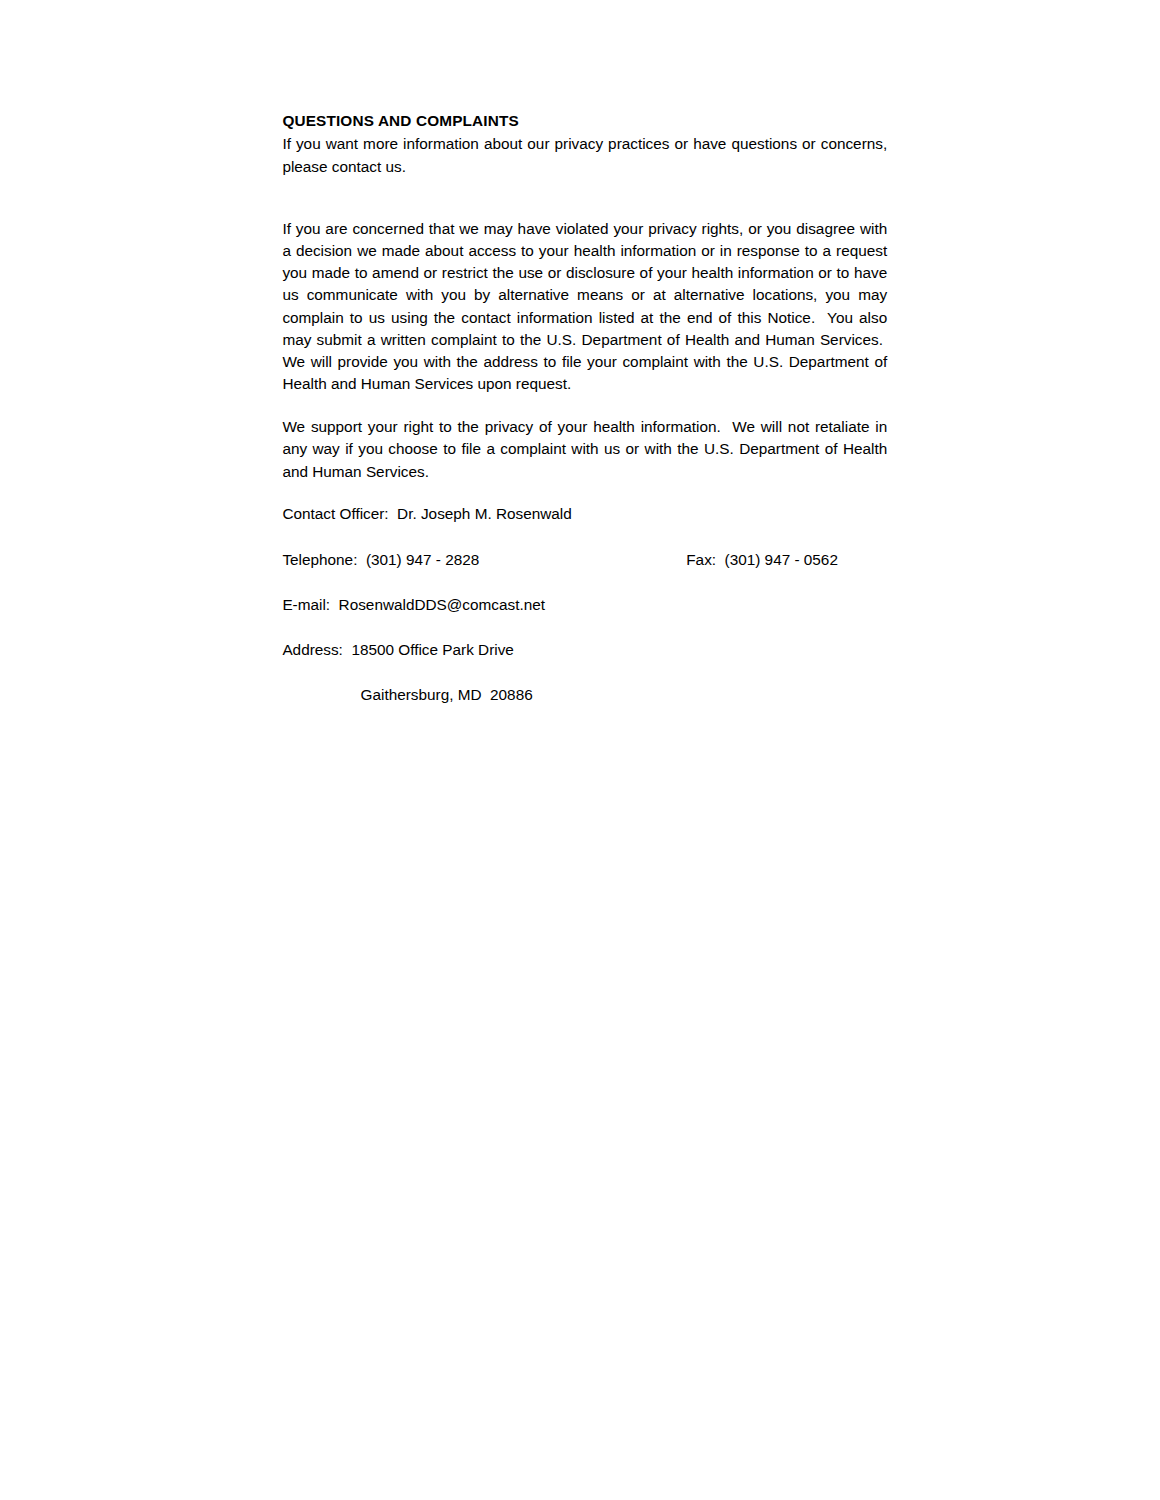QUESTIONS AND COMPLAINTS
If you want more information about our privacy practices or have questions or concerns, please contact us.
If you are concerned that we may have violated your privacy rights, or you disagree with a decision we made about access to your health information or in response to a request you made to amend or restrict the use or disclosure of your health information or to have us communicate with you by alternative means or at alternative locations, you may complain to us using the contact information listed at the end of this Notice. You also may submit a written complaint to the U.S. Department of Health and Human Services. We will provide you with the address to file your complaint with the U.S. Department of Health and Human Services upon request.
We support your right to the privacy of your health information. We will not retaliate in any way if you choose to file a complaint with us or with the U.S. Department of Health and Human Services.
Contact Officer: Dr. Joseph M. Rosenwald
Telephone: (301) 947 - 2828Fax: (301) 947 - 0562
E-mail: RosenwaldDDS@comcast.net
Address: 18500 Office Park Drive
Gaithersburg, MD 20886